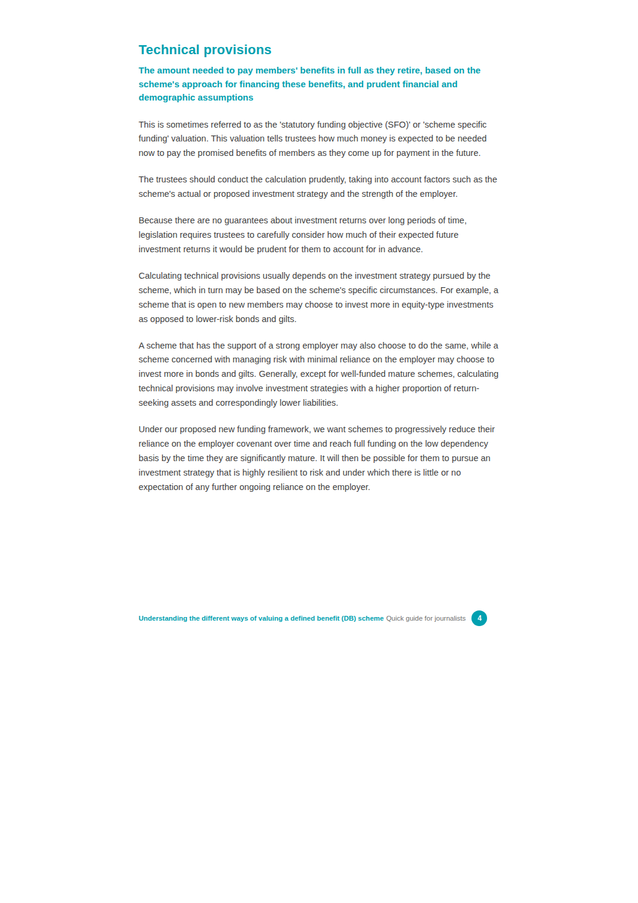Technical provisions
The amount needed to pay members' benefits in full as they retire, based on the scheme's approach for financing these benefits, and prudent financial and demographic assumptions
This is sometimes referred to as the 'statutory funding objective (SFO)' or 'scheme specific funding' valuation. This valuation tells trustees how much money is expected to be needed now to pay the promised benefits of members as they come up for payment in the future.
The trustees should conduct the calculation prudently, taking into account factors such as the scheme's actual or proposed investment strategy and the strength of the employer.
Because there are no guarantees about investment returns over long periods of time, legislation requires trustees to carefully consider how much of their expected future investment returns it would be prudent for them to account for in advance.
Calculating technical provisions usually depends on the investment strategy pursued by the scheme, which in turn may be based on the scheme's specific circumstances. For example, a scheme that is open to new members may choose to invest more in equity-type investments as opposed to lower-risk bonds and gilts.
A scheme that has the support of a strong employer may also choose to do the same, while a scheme concerned with managing risk with minimal reliance on the employer may choose to invest more in bonds and gilts. Generally, except for well-funded mature schemes, calculating technical provisions may involve investment strategies with a higher proportion of return-seeking assets and correspondingly lower liabilities.
Under our proposed new funding framework, we want schemes to progressively reduce their reliance on the employer covenant over time and reach full funding on the low dependency basis by the time they are significantly mature. It will then be possible for them to pursue an investment strategy that is highly resilient to risk and under which there is little or no expectation of any further ongoing reliance on the employer.
Understanding the different ways of valuing a defined benefit (DB) scheme Quick guide for journalists 4